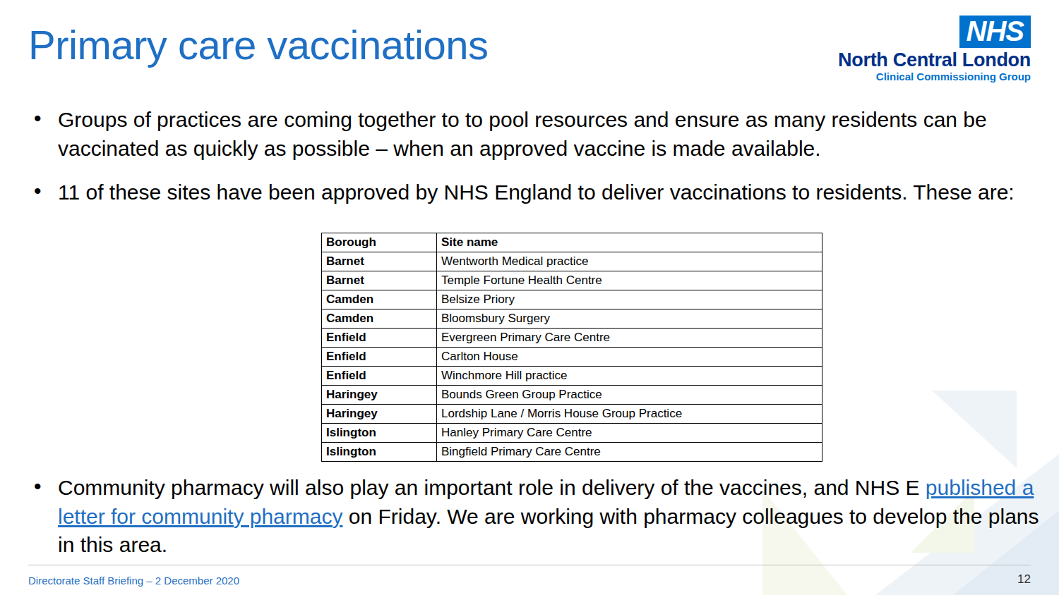Primary care vaccinations
NHS
North Central London
Clinical Commissioning Group
Groups of practices are coming together to to pool resources and ensure as many residents can be vaccinated as quickly as possible – when an approved vaccine is made available.
11 of these sites have been approved by NHS England to deliver vaccinations to residents. These are:
| Borough | Site name |
| --- | --- |
| Barnet | Wentworth Medical practice |
| Barnet | Temple Fortune Health Centre |
| Camden | Belsize Priory |
| Camden | Bloomsbury Surgery |
| Enfield | Evergreen Primary Care Centre |
| Enfield | Carlton House |
| Enfield | Winchmore Hill practice |
| Haringey | Bounds Green Group Practice |
| Haringey | Lordship Lane / Morris House Group Practice |
| Islington | Hanley Primary Care Centre |
| Islington | Bingfield Primary Care Centre |
Community pharmacy will also play an important role in delivery of the vaccines, and NHS E published a letter for community pharmacy on Friday. We are working with pharmacy colleagues to develop the plans in this area.
Directorate Staff Briefing – 2 December 2020
12